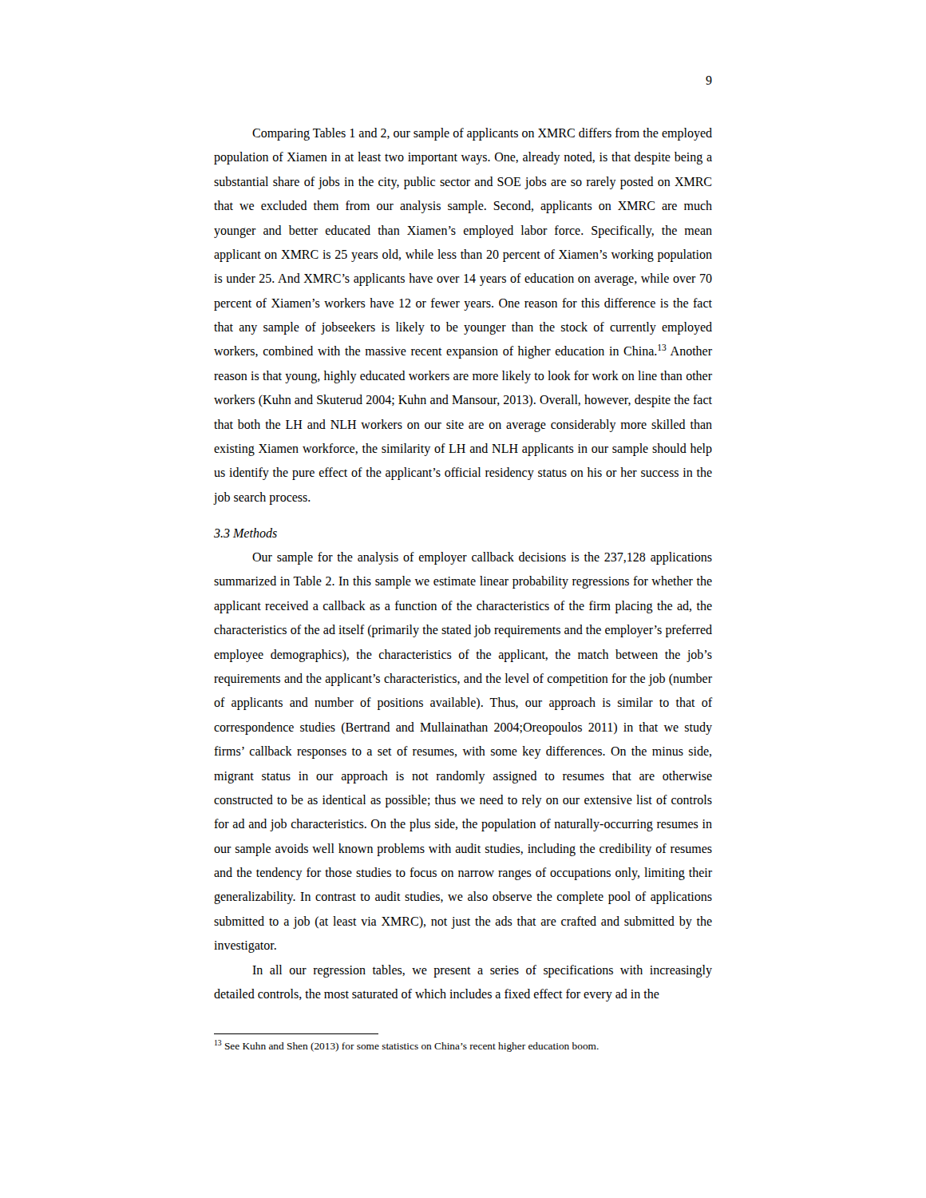9
Comparing Tables 1 and 2, our sample of applicants on XMRC differs from the employed population of Xiamen in at least two important ways. One, already noted, is that despite being a substantial share of jobs in the city, public sector and SOE jobs are so rarely posted on XMRC that we excluded them from our analysis sample. Second, applicants on XMRC are much younger and better educated than Xiamen’s employed labor force. Specifically, the mean applicant on XMRC is 25 years old, while less than 20 percent of Xiamen’s working population is under 25. And XMRC’s applicants have over 14 years of education on average, while over 70 percent of Xiamen’s workers have 12 or fewer years. One reason for this difference is the fact that any sample of jobseekers is likely to be younger than the stock of currently employed workers, combined with the massive recent expansion of higher education in China.13 Another reason is that young, highly educated workers are more likely to look for work on line than other workers (Kuhn and Skuterud 2004; Kuhn and Mansour, 2013). Overall, however, despite the fact that both the LH and NLH workers on our site are on average considerably more skilled than existing Xiamen workforce, the similarity of LH and NLH applicants in our sample should help us identify the pure effect of the applicant’s official residency status on his or her success in the job search process.
3.3 Methods
Our sample for the analysis of employer callback decisions is the 237,128 applications summarized in Table 2. In this sample we estimate linear probability regressions for whether the applicant received a callback as a function of the characteristics of the firm placing the ad, the characteristics of the ad itself (primarily the stated job requirements and the employer’s preferred employee demographics), the characteristics of the applicant, the match between the job’s requirements and the applicant’s characteristics, and the level of competition for the job (number of applicants and number of positions available). Thus, our approach is similar to that of correspondence studies (Bertrand and Mullainathan 2004;Oreopoulos 2011) in that we study firms’ callback responses to a set of resumes, with some key differences. On the minus side, migrant status in our approach is not randomly assigned to resumes that are otherwise constructed to be as identical as possible; thus we need to rely on our extensive list of controls for ad and job characteristics. On the plus side, the population of naturally-occurring resumes in our sample avoids well known problems with audit studies, including the credibility of resumes and the tendency for those studies to focus on narrow ranges of occupations only, limiting their generalizability. In contrast to audit studies, we also observe the complete pool of applications submitted to a job (at least via XMRC), not just the ads that are crafted and submitted by the investigator.
In all our regression tables, we present a series of specifications with increasingly detailed controls, the most saturated of which includes a fixed effect for every ad in the
13 See Kuhn and Shen (2013) for some statistics on China’s recent higher education boom.